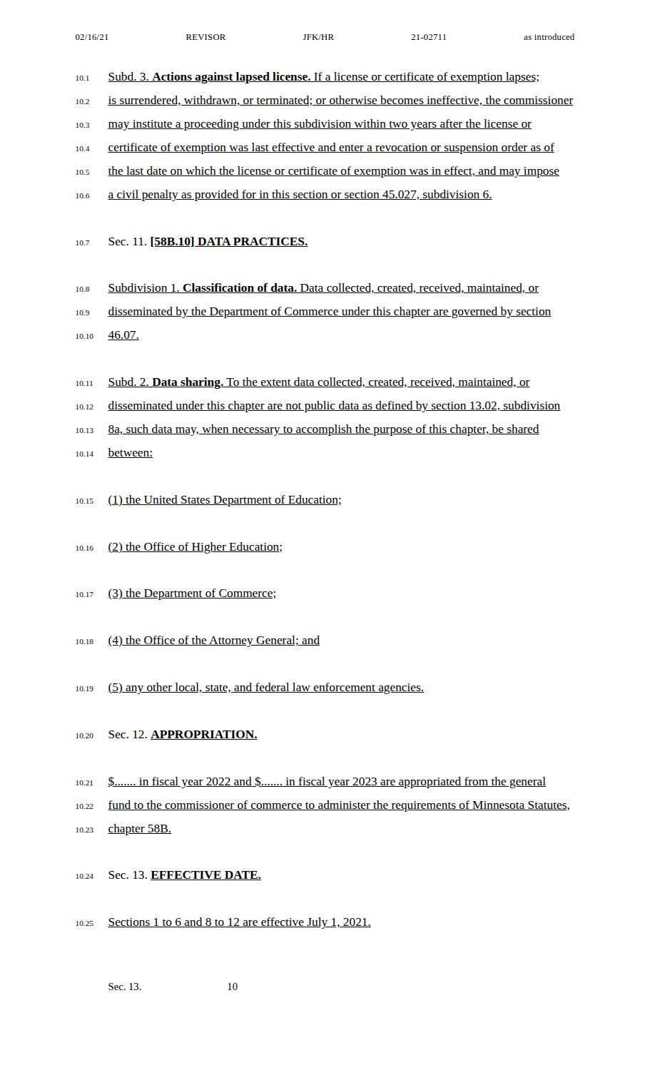02/16/21 REVISOR JFK/HR 21-02711 as introduced
10.1
Subd. 3. Actions against lapsed license. If a license or certificate of exemption lapses;
10.2
is surrendered, withdrawn, or terminated; or otherwise becomes ineffective, the commissioner
10.3
may institute a proceeding under this subdivision within two years after the license or
10.4
certificate of exemption was last effective and enter a revocation or suspension order as of
10.5
the last date on which the license or certificate of exemption was in effect, and may impose
10.6
a civil penalty as provided for in this section or section 45.027, subdivision 6.
10.7
Sec. 11. [58B.10] DATA PRACTICES.
10.8
Subdivision 1. Classification of data. Data collected, created, received, maintained, or
10.9
disseminated by the Department of Commerce under this chapter are governed by section
10.10
46.07.
10.11
Subd. 2. Data sharing. To the extent data collected, created, received, maintained, or
10.12
disseminated under this chapter are not public data as defined by section 13.02, subdivision
10.13
8a, such data may, when necessary to accomplish the purpose of this chapter, be shared
10.14
between:
10.15
(1) the United States Department of Education;
10.16
(2) the Office of Higher Education;
10.17
(3) the Department of Commerce;
10.18
(4) the Office of the Attorney General; and
10.19
(5) any other local, state, and federal law enforcement agencies.
10.20
Sec. 12. APPROPRIATION.
10.21
$....... in fiscal year 2022 and $....... in fiscal year 2023 are appropriated from the general
10.22
fund to the commissioner of commerce to administer the requirements of Minnesota Statutes,
10.23
chapter 58B.
10.24
Sec. 13. EFFECTIVE DATE.
10.25
Sections 1 to 6 and 8 to 12 are effective July 1, 2021.
Sec. 13.
10